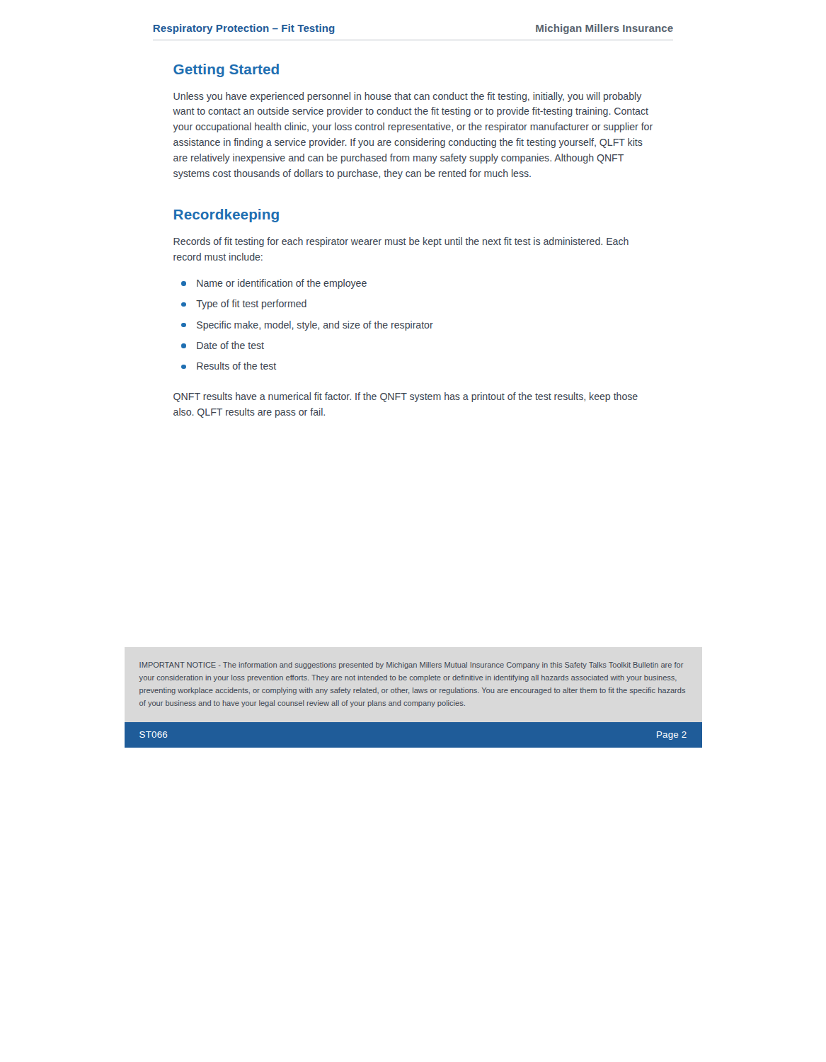Respiratory Protection – Fit Testing
Michigan Millers Insurance
Getting Started
Unless you have experienced personnel in house that can conduct the fit testing, initially, you will probably want to contact an outside service provider to conduct the fit testing or to provide fit-testing training. Contact your occupational health clinic, your loss control representative, or the respirator manufacturer or supplier for assistance in finding a service provider. If you are considering conducting the fit testing yourself, QLFT kits are relatively inexpensive and can be purchased from many safety supply companies. Although QNFT systems cost thousands of dollars to purchase, they can be rented for much less.
Recordkeeping
Records of fit testing for each respirator wearer must be kept until the next fit test is administered. Each record must include:
Name or identification of the employee
Type of fit test performed
Specific make, model, style, and size of the respirator
Date of the test
Results of the test
QNFT results have a numerical fit factor. If the QNFT system has a printout of the test results, keep those also. QLFT results are pass or fail.
IMPORTANT NOTICE - The information and suggestions presented by Michigan Millers Mutual Insurance Company in this Safety Talks Toolkit Bulletin are for your consideration in your loss prevention efforts. They are not intended to be complete or definitive in identifying all hazards associated with your business, preventing workplace accidents, or complying with any safety related, or other, laws or regulations. You are encouraged to alter them to fit the specific hazards of your business and to have your legal counsel review all of your plans and company policies.
ST066 Page 2